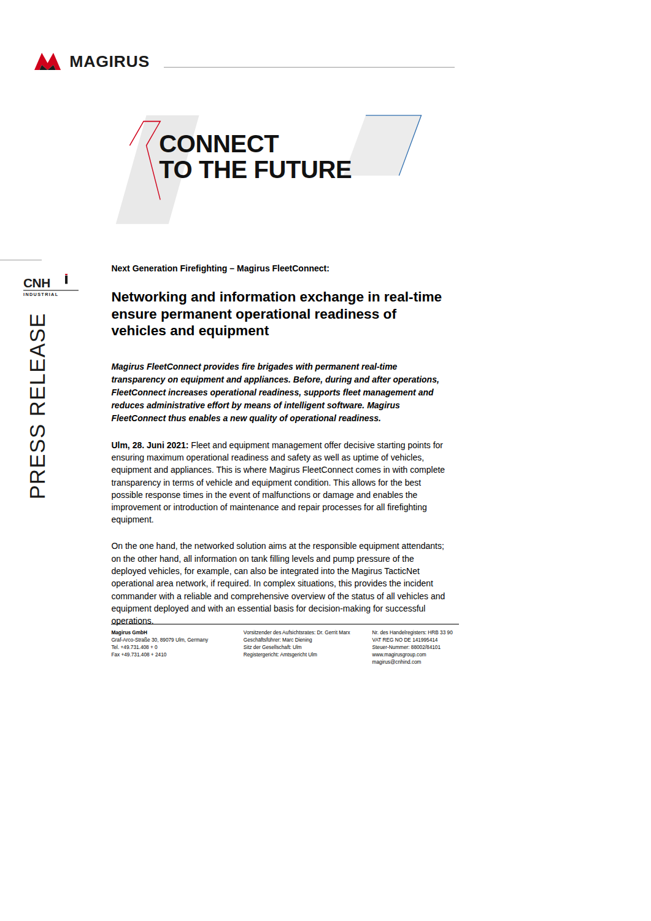Magirus mark
MAGIRUS
CONNECT
TO THE FUTURE
CNH Industrial CNH INDUSTRIAL
PRESS RELEASE
Next Generation Firefighting – Magirus FleetConnect:
Networking and information exchange in real-time ensure permanent operational readiness of vehicles and equipment
Magirus FleetConnect provides fire brigades with permanent real-time transparency on equipment and appliances. Before, during and after operations, FleetConnect increases operational readiness, supports fleet management and reduces administrative effort by means of intelligent software. Magirus FleetConnect thus enables a new quality of operational readiness.
Ulm, 28. Juni 2021: Fleet and equipment management offer decisive starting points for ensuring maximum operational readiness and safety as well as uptime of vehicles, equipment and appliances. This is where Magirus FleetConnect comes in with complete transparency in terms of vehicle and equipment condition. This allows for the best possible response times in the event of malfunctions or damage and enables the improvement or introduction of maintenance and repair processes for all firefighting equipment.
On the one hand, the networked solution aims at the responsible equipment attendants; on the other hand, all information on tank filling levels and pump pressure of the deployed vehicles, for example, can also be integrated into the Magirus TacticNet operational area network, if required. In complex situations, this provides the incident commander with a reliable and comprehensive overview of the status of all vehicles and equipment deployed and with an essential basis for decision-making for successful operations.
Magirus GmbH
Graf-Arco-Straße 30, 89079 Ulm, Germany
Tel. +49.731.408 + 0
Fax +49.731.408 + 2410
Vorsitzender des Aufsichtsrates: Dr. Gerrit Marx
Geschäftsführer: Marc Diening
Sitz der Gesellschaft: Ulm
Registergericht: Amtsgericht Ulm
Nr. des Handelregisters: HRB 33 90
VAT REG NO DE 141995414
Steuer-Nummer: 88002/84101
www.magirusgroup.com magirus@cnhind.com